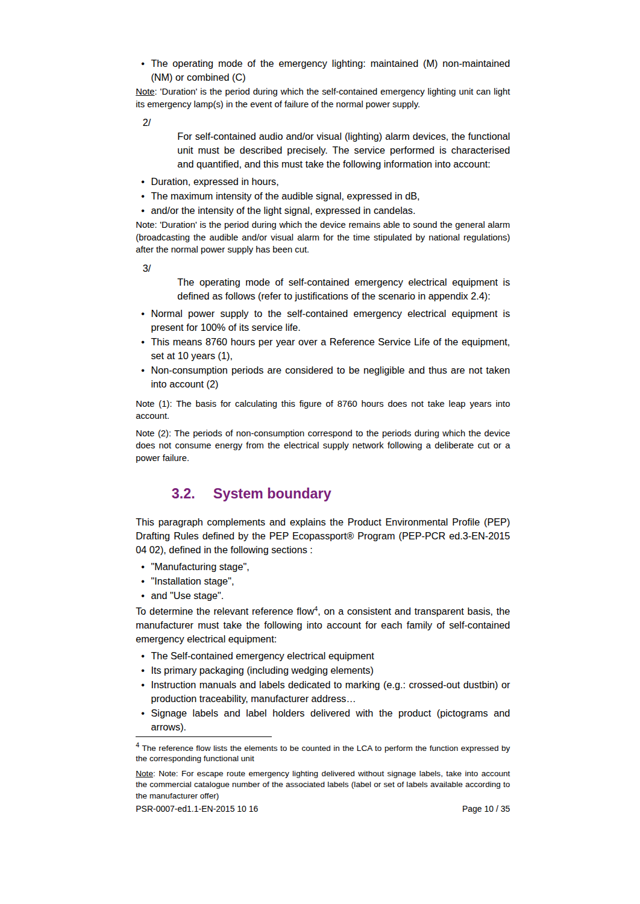The operating mode of the emergency lighting: maintained (M) non-maintained (NM) or combined (C)
Note: 'Duration' is the period during which the self-contained emergency lighting unit can light its emergency lamp(s) in the event of failure of the normal power supply.
2/For self-contained audio and/or visual (lighting) alarm devices, the functional unit must be described precisely. The service performed is characterised and quantified, and this must take the following information into account:
Duration, expressed in hours,
The maximum intensity of the audible signal, expressed in dB,
and/or the intensity of the light signal, expressed in candelas.
Note: 'Duration' is the period during which the device remains able to sound the general alarm (broadcasting the audible and/or visual alarm for the time stipulated by national regulations) after the normal power supply has been cut.
3/The operating mode of self-contained emergency electrical equipment is defined as follows (refer to justifications of the scenario in appendix 2.4):
Normal power supply to the self-contained emergency electrical equipment is present for 100% of its service life.
This means 8760 hours per year over a Reference Service Life of the equipment, set at 10 years (1),
Non-consumption periods are considered to be negligible and thus are not taken into account (2)
Note (1): The basis for calculating this figure of 8760 hours does not take leap years into account.
Note (2): The periods of non-consumption correspond to the periods during which the device does not consume energy from the electrical supply network following a deliberate cut or a power failure.
3.2. System boundary
This paragraph complements and explains the Product Environmental Profile (PEP) Drafting Rules defined by the PEP Ecopassport® Program (PEP-PCR ed.3-EN-2015 04 02), defined in the following sections :
"Manufacturing stage",
"Installation stage",
and "Use stage".
To determine the relevant reference flow4, on a consistent and transparent basis, the manufacturer must take the following into account for each family of self-contained emergency electrical equipment:
The Self-contained emergency electrical equipment
Its primary packaging (including wedging elements)
Instruction manuals and labels dedicated to marking (e.g.: crossed-out dustbin) or production traceability, manufacturer address…
Signage labels and label holders delivered with the product (pictograms and arrows).
4 The reference flow lists the elements to be counted in the LCA to perform the function expressed by the corresponding functional unit
Note: Note: For escape route emergency lighting delivered without signage labels, take into account the commercial catalogue number of the associated labels (label or set of labels available according to the manufacturer offer)
PSR-0007-ed1.1-EN-2015 10 16 Page 10 / 35